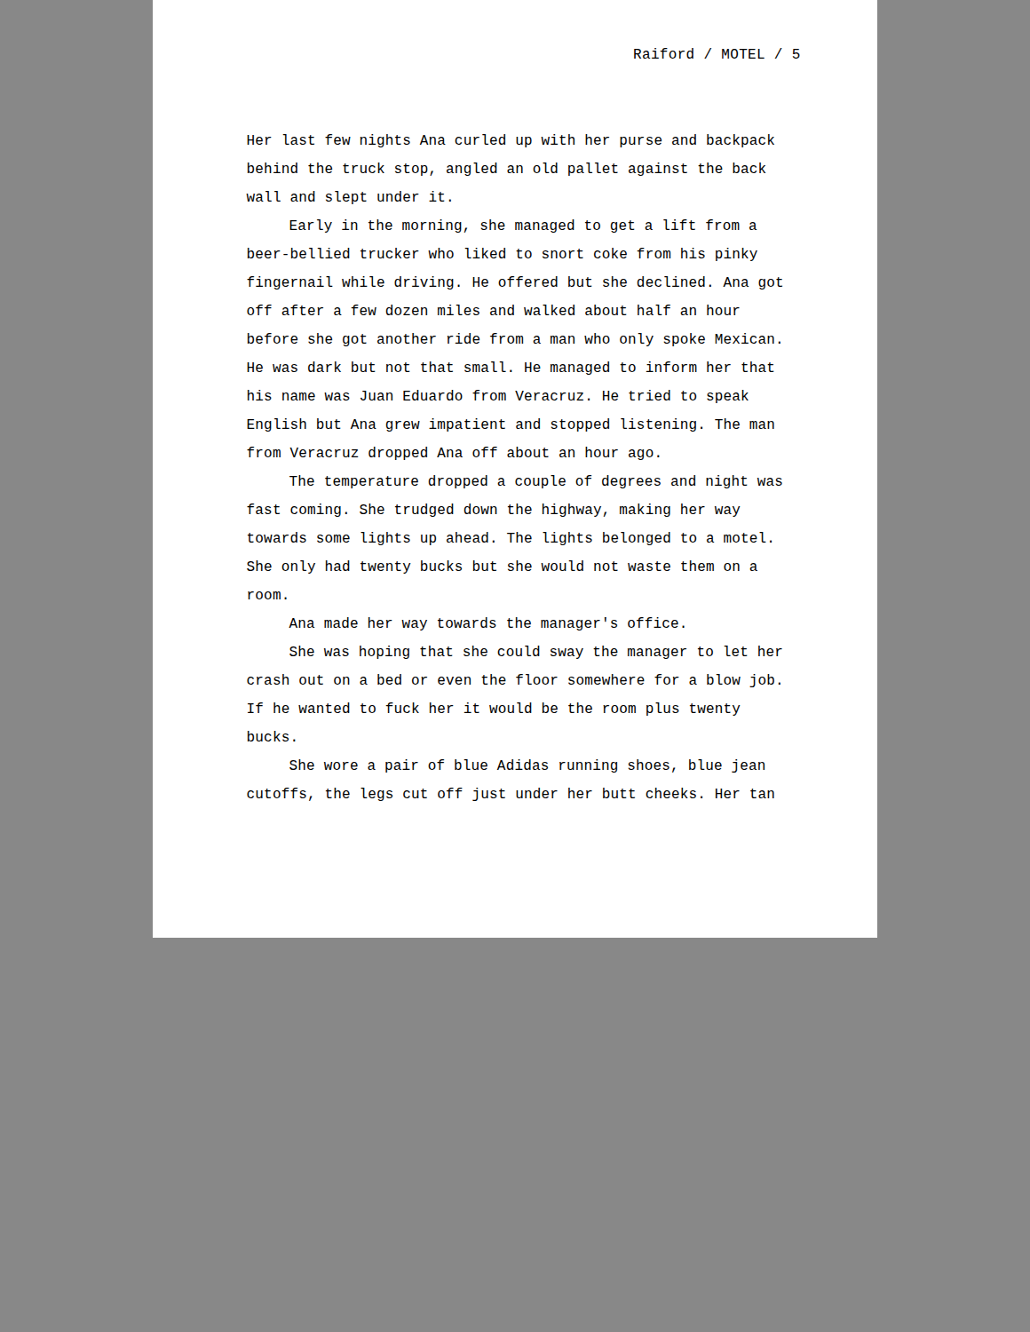Raiford / MOTEL / 5
Her last few nights Ana curled up with her purse and backpack behind the truck stop, angled an old pallet against the back wall and slept under it.
Early in the morning, she managed to get a lift from a beer-bellied trucker who liked to snort coke from his pinky fingernail while driving. He offered but she declined. Ana got off after a few dozen miles and walked about half an hour before she got another ride from a man who only spoke Mexican. He was dark but not that small. He managed to inform her that his name was Juan Eduardo from Veracruz. He tried to speak English but Ana grew impatient and stopped listening. The man from Veracruz dropped Ana off about an hour ago.
The temperature dropped a couple of degrees and night was fast coming. She trudged down the highway, making her way towards some lights up ahead. The lights belonged to a motel. She only had twenty bucks but she would not waste them on a room.
Ana made her way towards the manager's office.
She was hoping that she could sway the manager to let her crash out on a bed or even the floor somewhere for a blow job. If he wanted to fuck her it would be the room plus twenty bucks.
She wore a pair of blue Adidas running shoes, blue jean cutoffs, the legs cut off just under her butt cheeks. Her tan